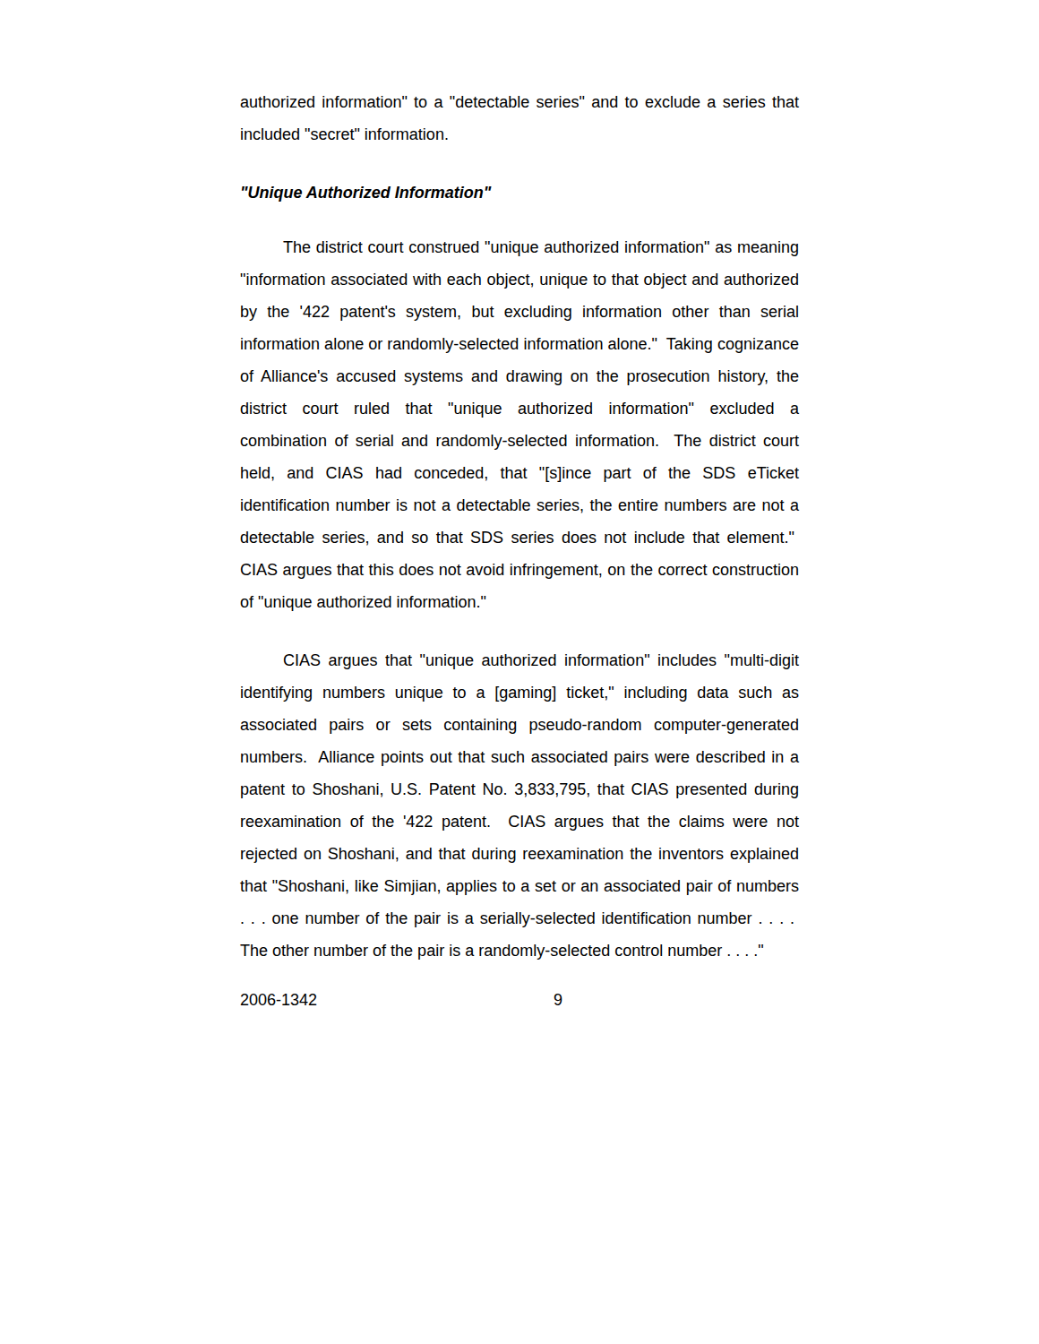authorized information" to a "detectable series" and to exclude a series that included "secret" information.
"Unique Authorized Information"
The district court construed "unique authorized information" as meaning "information associated with each object, unique to that object and authorized by the '422 patent's system, but excluding information other than serial information alone or randomly-selected information alone." Taking cognizance of Alliance's accused systems and drawing on the prosecution history, the district court ruled that "unique authorized information" excluded a combination of serial and randomly-selected information. The district court held, and CIAS had conceded, that "[s]ince part of the SDS eTicket identification number is not a detectable series, the entire numbers are not a detectable series, and so that SDS series does not include that element." CIAS argues that this does not avoid infringement, on the correct construction of "unique authorized information."
CIAS argues that "unique authorized information" includes "multi-digit identifying numbers unique to a [gaming] ticket," including data such as associated pairs or sets containing pseudo-random computer-generated numbers. Alliance points out that such associated pairs were described in a patent to Shoshani, U.S. Patent No. 3,833,795, that CIAS presented during reexamination of the '422 patent. CIAS argues that the claims were not rejected on Shoshani, and that during reexamination the inventors explained that "Shoshani, like Simjian, applies to a set or an associated pair of numbers . . . one number of the pair is a serially-selected identification number . . . . The other number of the pair is a randomly-selected control number . . . ."
2006-1342
9